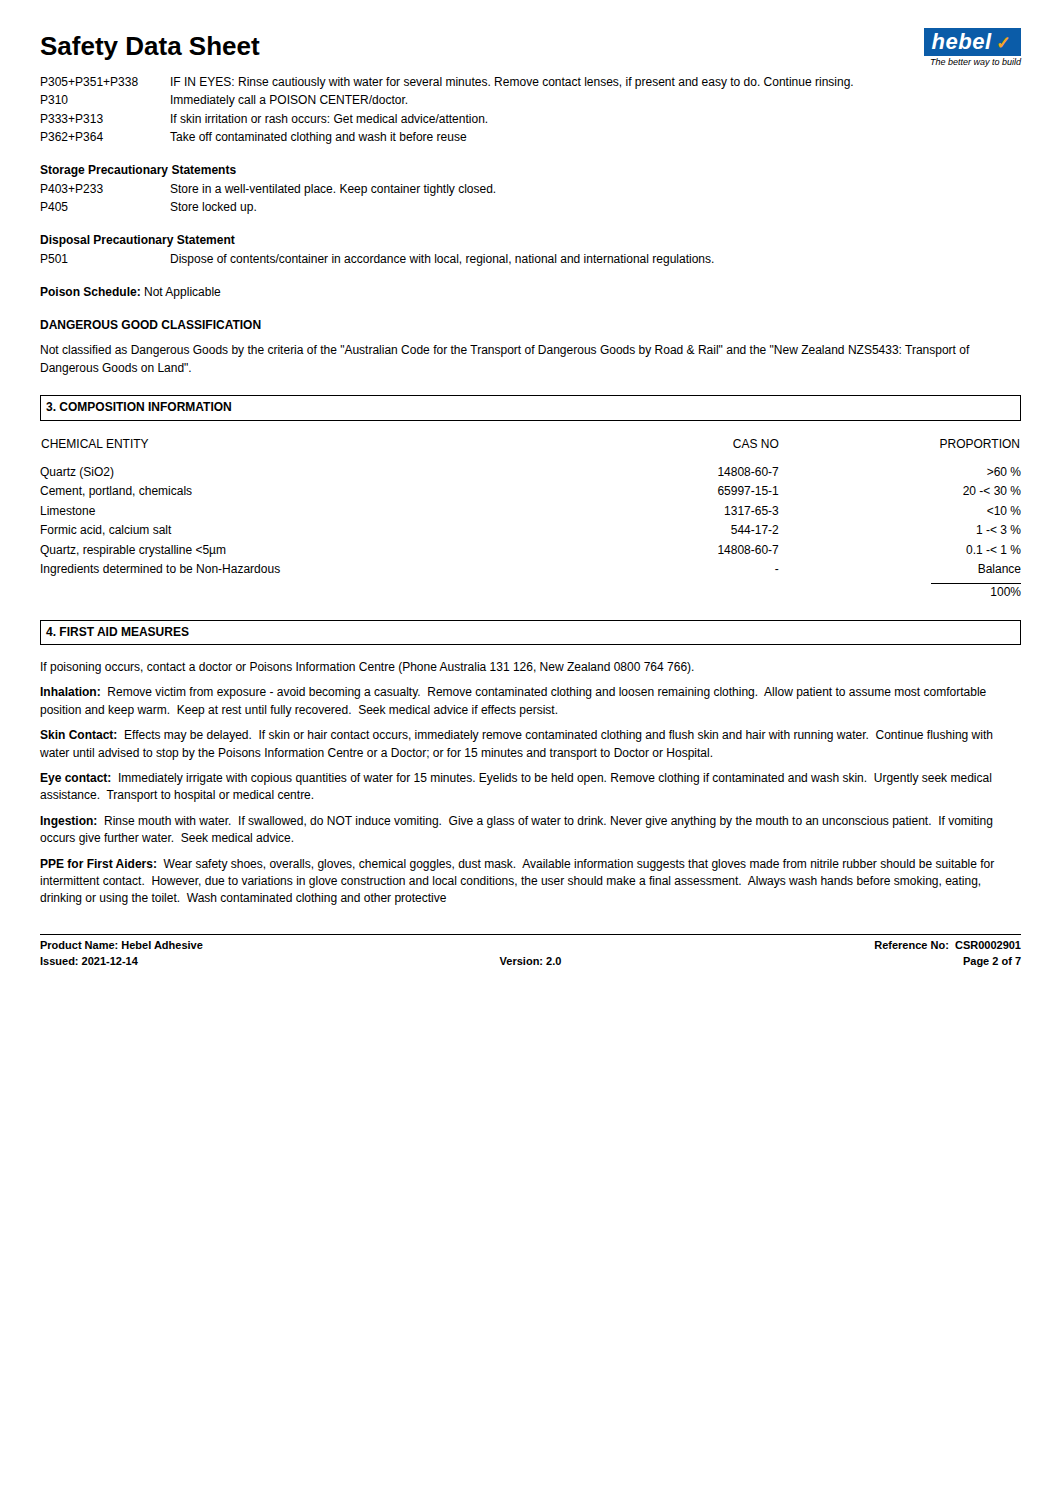Safety Data Sheet
hebel✓
The better way to build
| P305+P351+P338 | IF IN EYES: Rinse cautiously with water for several minutes. Remove contact lenses, if present and easy to do. Continue rinsing. |
| P310 | Immediately call a POISON CENTER/doctor. |
| P333+P313 | If skin irritation or rash occurs: Get medical advice/attention. |
| P362+P364 | Take off contaminated clothing and wash it before reuse |
Storage Precautionary Statements
| P403+P233 | Store in a well-ventilated place. Keep container tightly closed. |
| P405 | Store locked up. |
Disposal Precautionary Statement
| P501 | Dispose of contents/container in accordance with local, regional, national and international regulations. |
Poison Schedule: Not Applicable
DANGEROUS GOOD CLASSIFICATION
Not classified as Dangerous Goods by the criteria of the "Australian Code for the Transport of Dangerous Goods by Road & Rail" and the "New Zealand NZS5433: Transport of Dangerous Goods on Land".
3. COMPOSITION INFORMATION
| CHEMICAL ENTITY | CAS NO | PROPORTION |
| --- | --- | --- |
| Quartz (SiO2) | 14808-60-7 | >60 % |
| Cement, portland, chemicals | 65997-15-1 | 20 -< 30 % |
| Limestone | 1317-65-3 | <10 % |
| Formic acid, calcium salt | 544-17-2 | 1 -< 3 % |
| Quartz, respirable crystalline <5µm | 14808-60-7 | 0.1 -< 1 % |
| Ingredients determined to be Non-Hazardous | - | Balance |
100%
4. FIRST AID MEASURES
If poisoning occurs, contact a doctor or Poisons Information Centre (Phone Australia 131 126, New Zealand 0800 764 766).
Inhalation: Remove victim from exposure - avoid becoming a casualty. Remove contaminated clothing and loosen remaining clothing. Allow patient to assume most comfortable position and keep warm. Keep at rest until fully recovered. Seek medical advice if effects persist.
Skin Contact: Effects may be delayed. If skin or hair contact occurs, immediately remove contaminated clothing and flush skin and hair with running water. Continue flushing with water until advised to stop by the Poisons Information Centre or a Doctor; or for 15 minutes and transport to Doctor or Hospital.
Eye contact: Immediately irrigate with copious quantities of water for 15 minutes. Eyelids to be held open. Remove clothing if contaminated and wash skin. Urgently seek medical assistance. Transport to hospital or medical centre.
Ingestion: Rinse mouth with water. If swallowed, do NOT induce vomiting. Give a glass of water to drink. Never give anything by the mouth to an unconscious patient. If vomiting occurs give further water. Seek medical advice.
PPE for First Aiders: Wear safety shoes, overalls, gloves, chemical goggles, dust mask. Available information suggests that gloves made from nitrile rubber should be suitable for intermittent contact. However, due to variations in glove construction and local conditions, the user should make a final assessment. Always wash hands before smoking, eating, drinking or using the toilet. Wash contaminated clothing and other protective
Product Name: Hebel Adhesive Reference No: CSR0002901
Issued: 2021-12-14 Version: 2.0 Page 2 of 7